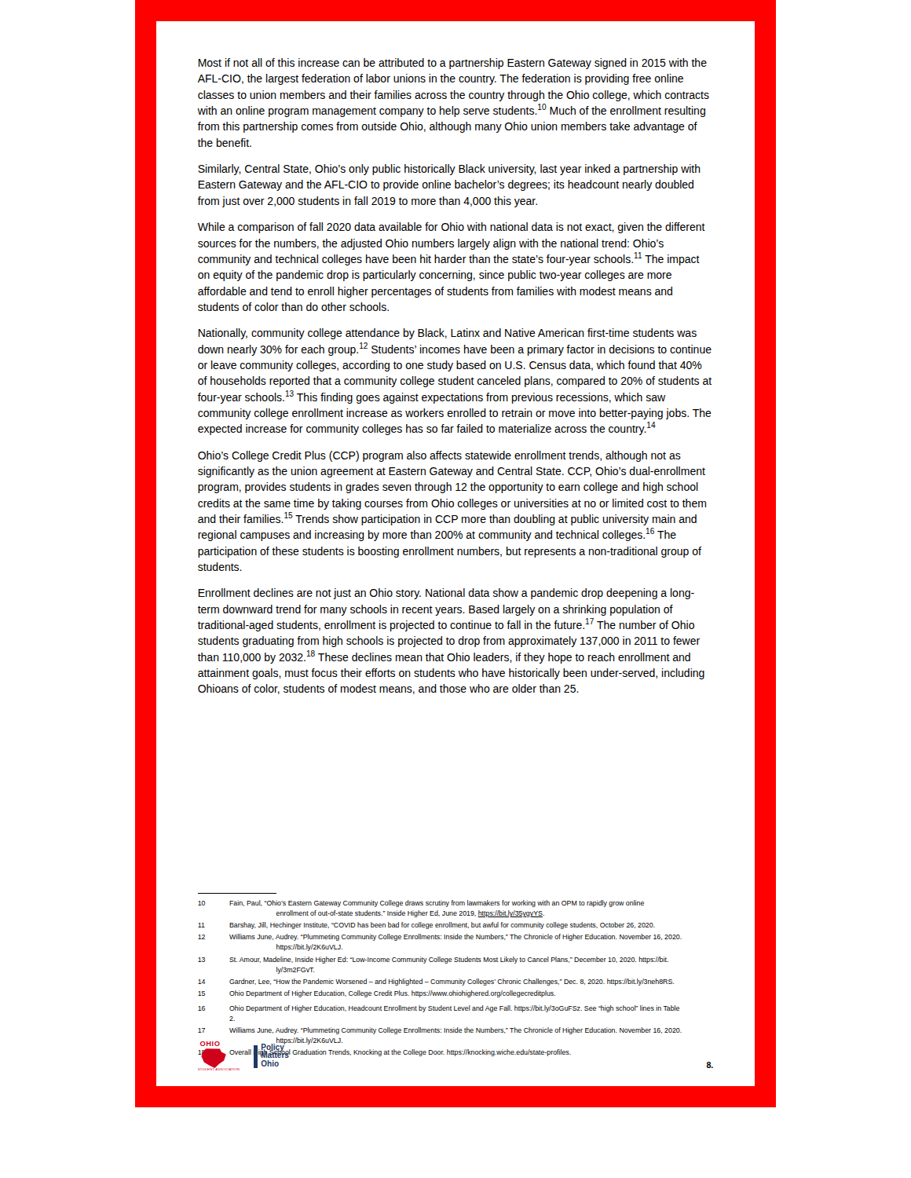Most if not all of this increase can be attributed to a partnership Eastern Gateway signed in 2015 with the AFL-CIO, the largest federation of labor unions in the country. The federation is providing free online classes to union members and their families across the country through the Ohio college, which contracts with an online program management company to help serve students.10 Much of the enrollment resulting from this partnership comes from outside Ohio, although many Ohio union members take advantage of the benefit.
Similarly, Central State, Ohio’s only public historically Black university, last year inked a partnership with Eastern Gateway and the AFL-CIO to provide online bachelor’s degrees; its headcount nearly doubled from just over 2,000 students in fall 2019 to more than 4,000 this year.
While a comparison of fall 2020 data available for Ohio with national data is not exact, given the different sources for the numbers, the adjusted Ohio numbers largely align with the national trend: Ohio’s community and technical colleges have been hit harder than the state’s four-year schools.11 The impact on equity of the pandemic drop is particularly concerning, since public two-year colleges are more affordable and tend to enroll higher percentages of students from families with modest means and students of color than do other schools.
Nationally, community college attendance by Black, Latinx and Native American first-time students was down nearly 30% for each group.12 Students’ incomes have been a primary factor in decisions to continue or leave community colleges, according to one study based on U.S. Census data, which found that 40% of households reported that a community college student canceled plans, compared to 20% of students at four-year schools.13 This finding goes against expectations from previous recessions, which saw community college enrollment increase as workers enrolled to retrain or move into better-paying jobs. The expected increase for community colleges has so far failed to materialize across the country.14
Ohio’s College Credit Plus (CCP) program also affects statewide enrollment trends, although not as significantly as the union agreement at Eastern Gateway and Central State. CCP, Ohio’s dual-enrollment program, provides students in grades seven through 12 the opportunity to earn college and high school credits at the same time by taking courses from Ohio colleges or universities at no or limited cost to them and their families.15 Trends show participation in CCP more than doubling at public university main and regional campuses and increasing by more than 200% at community and technical colleges.16 The participation of these students is boosting enrollment numbers, but represents a non-traditional group of students.
Enrollment declines are not just an Ohio story. National data show a pandemic drop deepening a long-term downward trend for many schools in recent years. Based largely on a shrinking population of traditional-aged students, enrollment is projected to continue to fall in the future.17 The number of Ohio students graduating from high schools is projected to drop from approximately 137,000 in 2011 to fewer than 110,000 by 2032.18 These declines mean that Ohio leaders, if they hope to reach enrollment and attainment goals, must focus their efforts on students who have historically been under-served, including Ohioans of color, students of modest means, and those who are older than 25.
10
Fain, Paul, “Ohio’s Eastern Gateway Community College draws scrutiny from lawmakers for working with an OPM to rapidly grow online enrollment of out-of-state students.” Inside Higher Ed, June 2019, https://bit.ly/35ygyYS.
11
Barshay, Jill, Hechinger Institute, “COVID has been bad for college enrollment, but awful for community college students, October 26, 2020.
12
Williams June, Audrey. “Plummeting Community College Enrollments: Inside the Numbers,” The Chronicle of Higher Education. November 16, 2020. https://bit.ly/2K6uVLJ.
13
St. Amour, Madeline, Inside Higher Ed: “Low-Income Community College Students Most Likely to Cancel Plans,” December 10, 2020. https://bit. ly/3m2FGvT.
14
Gardner, Lee, “How the Pandemic Worsened – and Highlighted – Community Colleges’ Chronic Challenges,” Dec. 8, 2020. https://bit.ly/3neh8RS.
15
Ohio Department of Higher Education, College Credit Plus. https://www.ohiohighered.org/collegecreditplus.
16
Ohio Department of Higher Education, Headcount Enrollment by Student Level and Age Fall. https://bit.ly/3oGuFSz. See “high school” lines in Table 2.
17
Williams June, Audrey. “Plummeting Community College Enrollments: Inside the Numbers,” The Chronicle of Higher Education. November 16, 2020. https://bit.ly/2K6uVLJ.
18
Overall High School Graduation Trends, Knocking at the College Door. https://knocking.wiche.edu/state-profiles.
OHIO
STUDENT ASSOCIATION
Policy
Matters
Ohio
8.